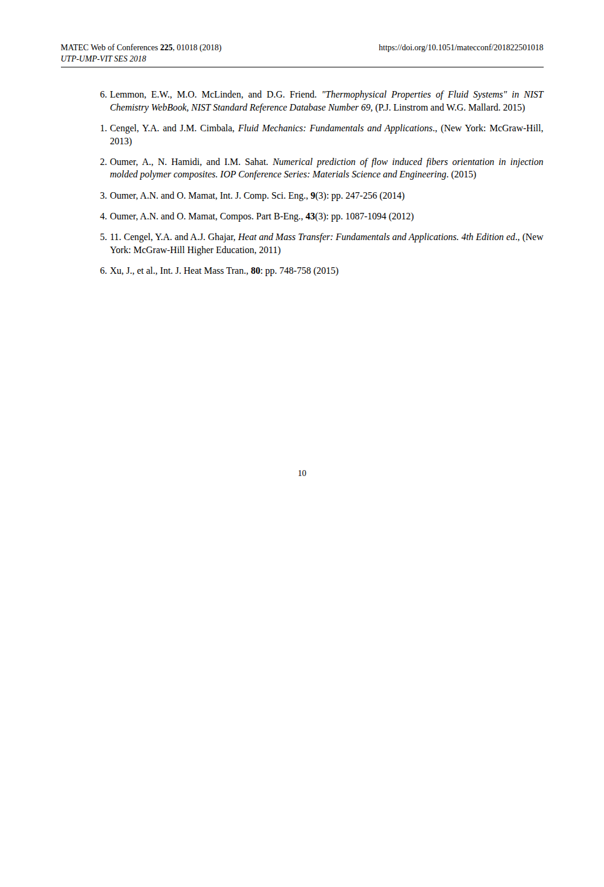MATEC Web of Conferences 225, 01018 (2018)
UTP-UMP-VIT SES 2018
https://doi.org/10.1051/matecconf/201822501018
Lemmon, E.W., M.O. McLinden, and D.G. Friend. "Thermophysical Properties of Fluid Systems" in NIST Chemistry WebBook, NIST Standard Reference Database Number 69, (P.J. Linstrom and W.G. Mallard. 2015)
Cengel, Y.A. and J.M. Cimbala, Fluid Mechanics: Fundamentals and Applications., (New York: McGraw-Hill, 2013)
Oumer, A., N. Hamidi, and I.M. Sahat. Numerical prediction of flow induced fibers orientation in injection molded polymer composites. IOP Conference Series: Materials Science and Engineering. (2015)
Oumer, A.N. and O. Mamat, Int. J. Comp. Sci. Eng., 9(3): pp. 247-256 (2014)
Oumer, A.N. and O. Mamat, Compos. Part B-Eng., 43(3): pp. 1087-1094 (2012)
11. Cengel, Y.A. and A.J. Ghajar, Heat and Mass Transfer: Fundamentals and Applications. 4th Edition ed., (New York: McGraw-Hill Higher Education, 2011)
Xu, J., et al., Int. J. Heat Mass Tran., 80: pp. 748-758 (2015)
10